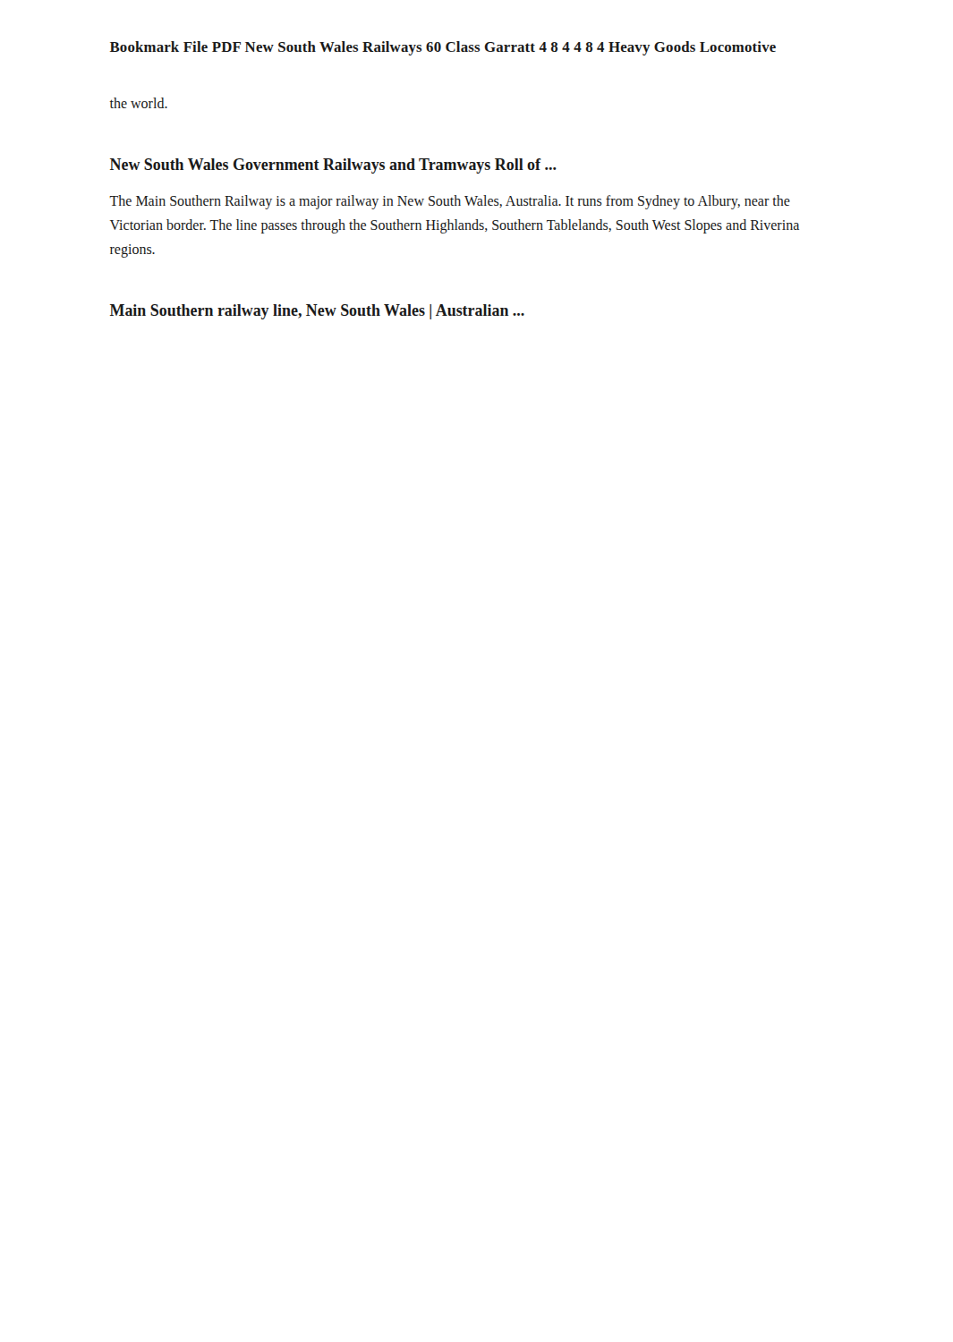Bookmark File PDF New South Wales Railways 60 Class Garratt 4 8 4 4 8 4 Heavy Goods Locomotive
the world.
New South Wales Government Railways and Tramways Roll of ...
The Main Southern Railway is a major railway in New South Wales, Australia. It runs from Sydney to Albury, near the Victorian border. The line passes through the Southern Highlands, Southern Tablelands, South West Slopes and Riverina regions.
Main Southern railway line, New South Wales | Australian ...